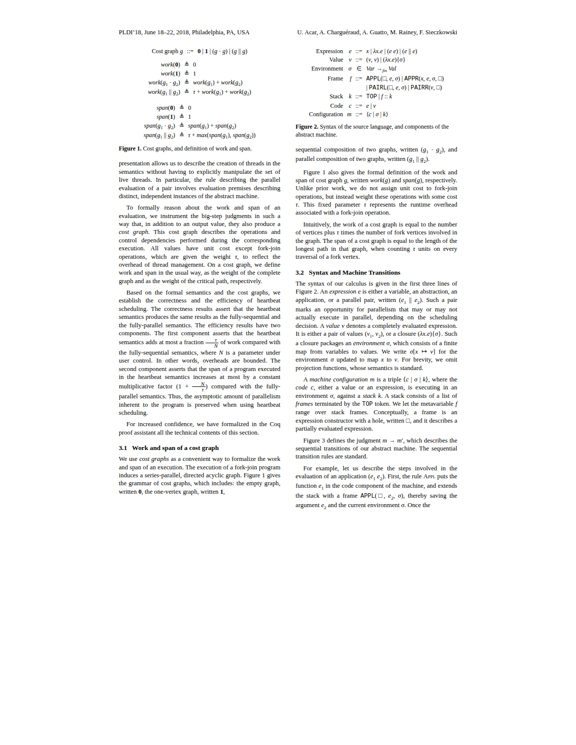PLDI’18, June 18–22, 2018, Philadelphia, PA, USA
U. Acar, A. Charguéraud, A. Guatto, M. Rainey, F. Sieczkowski
| Cost graph g | ::= | 0 / 1 / ( g · g ) / ( g // g ) |
| work ( 0 ) | ≜ | 0 |
| work ( 1 ) | ≜ | 1 |
| work ( g 1 · g 2 ) | ≜ | work ( g 1 ) + work ( g 2 ) |
| work ( g 1 // g 2 ) | ≜ | τ + work ( g 1 ) + work ( g 2 ) |
| span ( 0 ) | ≜ | 0 |
| span ( 1 ) | ≜ | 1 |
| span ( g 1 · g 2 ) | ≜ | span ( g 1 ) + span ( g 2 ) |
| span ( g 1 // g 2 ) | ≜ | τ + max ( span ( g 1 ), span ( g 2 )) |
Figure 1. Cost graphs, and definition of work and span.
presentation allows us to describe the creation of threads in the semantics without having to explicitly manipulate the set of live threads. In particular, the rule describing the parallel evaluation of a pair involves evaluation premises describing distinct, independent instances of the abstract machine.
To formally reason about the work and span of an evaluation, we instrument the big-step judgments in such a way that, in addition to an output value, they also produce a cost graph. This cost graph describes the operations and control dependencies performed during the corresponding execution. All values have unit cost except fork-join operations, which are given the weight τ, to reflect the overhead of thread management. On a cost graph, we define work and span in the usual way, as the weight of the complete graph and as the weight of the critical path, respectively.
Based on the formal semantics and the cost graphs, we establish the correctness and the efficiency of heartbeat scheduling. The correctness results assert that the heartbeat semantics produces the same results as the fully-sequential and the fully-parallel semantics. The efficiency results have two components. The first component asserts that the heartbeat semantics adds at most a fraction τN of work compared with the fully-sequential semantics, where N is a parameter under user control. In other words, overheads are bounded. The second component asserts that the span of a program executed in the heartbeat semantics increases at most by a constant multiplicative factor (1 + Nτ) compared with the fully-parallel semantics. Thus, the asymptotic amount of parallelism inherent to the program is preserved when using heartbeat scheduling.
For increased confidence, we have formalized in the Coq proof assistant all the technical contents of this section.
3.1 Work and span of a cost graph
We use cost graphs as a convenient way to formalize the work and span of an execution. The execution of a fork-join program induces a series-parallel, directed acyclic graph. Figure 1 gives the grammar of cost graphs, which includes: the empty graph, written 0, the one-vertex graph, written 1,
| Expression | e | ::= | x / λx.e / ( e e ) / ( e // e ) |
| Value | v | ::= | ( v , v ) / ( λx.e ){ σ } |
| Environment | σ | ∈ | Var → fin Val |
| Frame | f | ::= | APPL (□, e , σ ) / APPR ( x , e , σ , □) |
| | | | / PAIRL (□, e , σ ) / PAIRR ( v , □) |
| Stack | k | ::= | TOP / f :: k |
| Code | c | ::= | e / v |
| Configuration | m | ::= | ⟨ c / σ / k ⟩ |
Figure 2. Syntax of the source language, and components of the abstract machine.
sequential composition of two graphs, written (g1 · g2), and parallel composition of two graphs, written (g1 || g2).
Figure 1 also gives the formal definition of the work and span of cost graph g, written work(g) and span(g), respectively. Unlike prior work, we do not assign unit cost to fork-join operations, but instead weight these operations with some cost τ. This fixed parameter τ represents the runtime overhead associated with a fork-join operation.
Intuitively, the work of a cost graph is equal to the number of vertices plus τ times the number of fork vertices involved in the graph. The span of a cost graph is equal to the length of the longest path in that graph, when counting τ units on every traversal of a fork vertex.
3.2 Syntax and Machine Transitions
The syntax of our calculus is given in the first three lines of Figure 2. An expression e is either a variable, an abstraction, an application, or a parallel pair, written (e1 || e2). Such a pair marks an opportunity for parallelism that may or may not actually execute in parallel, depending on the scheduling decision. A value v denotes a completely evaluated expression. It is either a pair of values (v1, v2), or a closure (λx.e){σ}. Such a closure packages an environment σ, which consists of a finite map from variables to values. We write σ[x ↦ v] for the environment σ updated to map x to v. For brevity, we omit projection functions, whose semantics is standard.
A machine configuration m is a triple ⟨c | σ | k⟩, where the code c, either a value or an expression, is executing in an environment σ, against a stack k. A stack consists of a list of frames terminated by the TOP token. We let the metavariable f range over stack frames. Conceptually, a frame is an expression constructor with a hole, written □, and it describes a partially evaluated expression.
Figure 3 defines the judgment m → m′, which describes the sequential transitions of our abstract machine. The sequential transition rules are standard.
For example, let us describe the steps involved in the evaluation of an application (e1 e2). First, the rule Appl puts the function e1 in the code component of the machine, and extends the stack with a frame APPL(□, e2, σ), thereby saving the argument e2 and the current environment σ. Once the